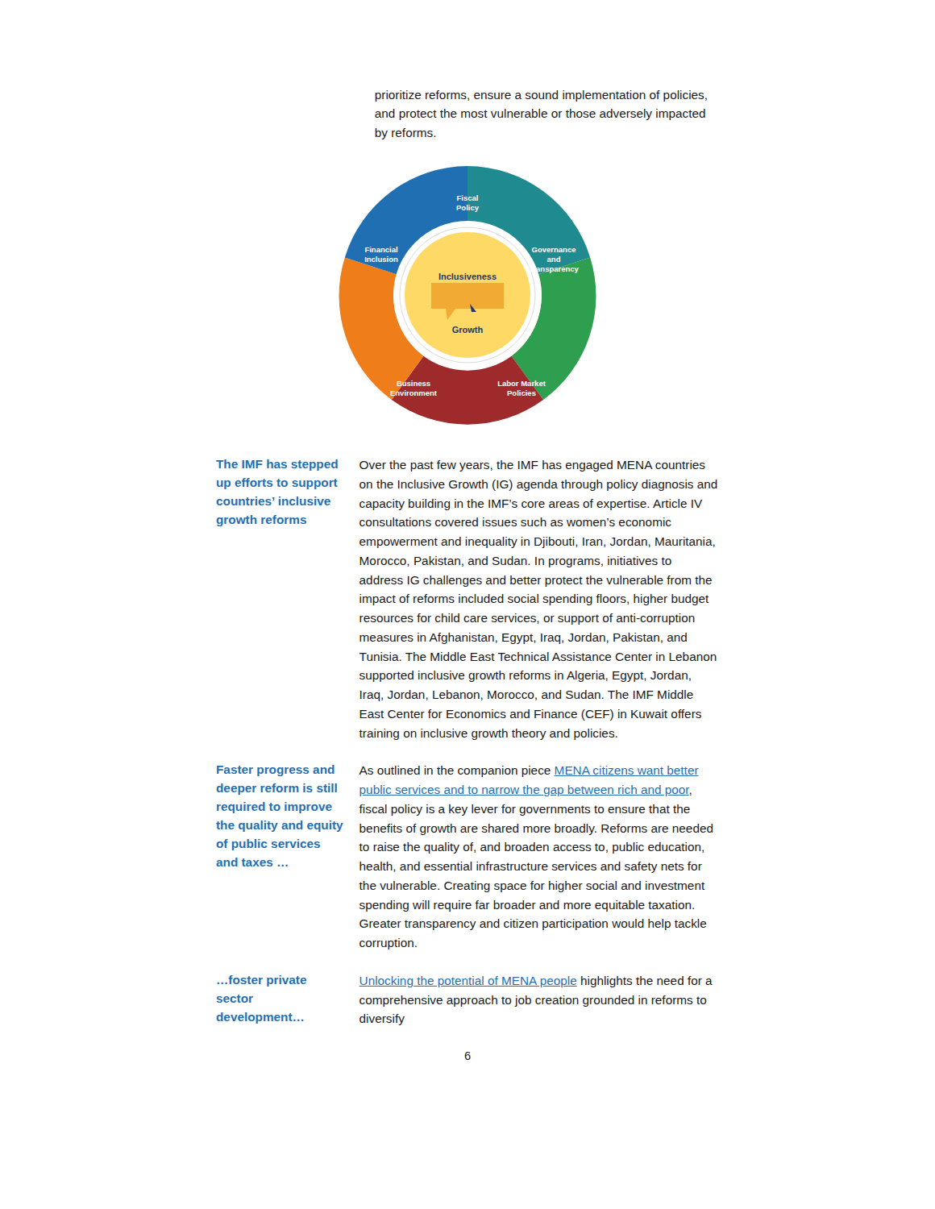prioritize reforms, ensure a sound implementation of policies, and protect the most vulnerable or those adversely impacted by reforms.
Fiscal Policy Governance and Transparency Labor Market Policies Business Environment Financial Inclusion Inclusiveness Growth
The IMF has stepped up efforts to support countries’ inclusive growth reforms
Over the past few years, the IMF has engaged MENA countries on the Inclusive Growth (IG) agenda through policy diagnosis and capacity building in the IMF’s core areas of expertise. Article IV consultations covered issues such as women’s economic empowerment and inequality in Djibouti, Iran, Jordan, Mauritania, Morocco, Pakistan, and Sudan. In programs, initiatives to address IG challenges and better protect the vulnerable from the impact of reforms included social spending floors, higher budget resources for child care services, or support of anti-corruption measures in Afghanistan, Egypt, Iraq, Jordan, Pakistan, and Tunisia. The Middle East Technical Assistance Center in Lebanon supported inclusive growth reforms in Algeria, Egypt, Jordan, Iraq, Jordan, Lebanon, Morocco, and Sudan. The IMF Middle East Center for Economics and Finance (CEF) in Kuwait offers training on inclusive growth theory and policies.
Faster progress and deeper reform is still required to improve the quality and equity of public services and taxes …
As outlined in the companion piece MENA citizens want better public services and to narrow the gap between rich and poor, fiscal policy is a key lever for governments to ensure that the benefits of growth are shared more broadly. Reforms are needed to raise the quality of, and broaden access to, public education, health, and essential infrastructure services and safety nets for the vulnerable. Creating space for higher social and investment spending will require far broader and more equitable taxation. Greater transparency and citizen participation would help tackle corruption.
…foster private sector development…
Unlocking the potential of MENA people highlights the need for a comprehensive approach to job creation grounded in reforms to diversify
6